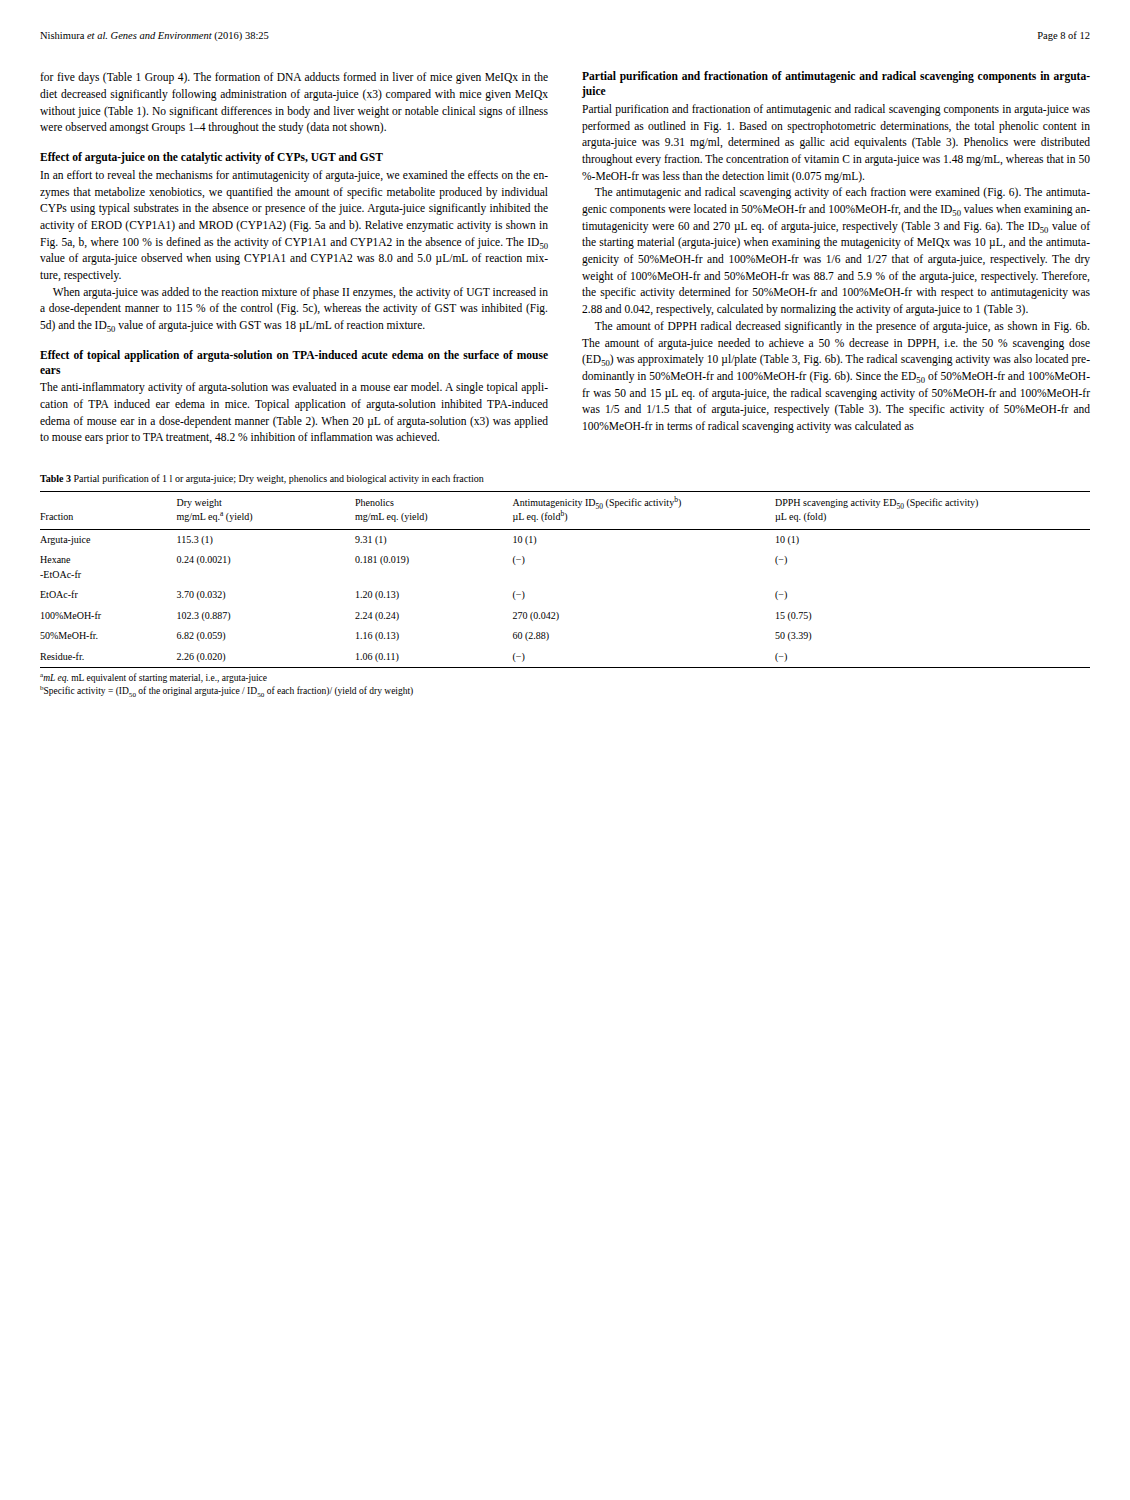Nishimura et al. Genes and Environment (2016) 38:25
Page 8 of 12
for five days (Table 1 Group 4). The formation of DNA adducts formed in liver of mice given MeIQx in the diet decreased significantly following administration of arguta-juice (x3) compared with mice given MeIQx without juice (Table 1). No significant differences in body and liver weight or notable clinical signs of illness were observed amongst Groups 1–4 throughout the study (data not shown).
Effect of arguta-juice on the catalytic activity of CYPs, UGT and GST
In an effort to reveal the mechanisms for antimutagenicity of arguta-juice, we examined the effects on the enzymes that metabolize xenobiotics, we quantified the amount of specific metabolite produced by individual CYPs using typical substrates in the absence or presence of the juice. Arguta-juice significantly inhibited the activity of EROD (CYP1A1) and MROD (CYP1A2) (Fig. 5a and b). Relative enzymatic activity is shown in Fig. 5a, b, where 100 % is defined as the activity of CYP1A1 and CYP1A2 in the absence of juice. The ID50 value of arguta-juice observed when using CYP1A1 and CYP1A2 was 8.0 and 5.0 µL/mL of reaction mixture, respectively.
When arguta-juice was added to the reaction mixture of phase II enzymes, the activity of UGT increased in a dose-dependent manner to 115 % of the control (Fig. 5c), whereas the activity of GST was inhibited (Fig. 5d) and the ID50 value of arguta-juice with GST was 18 µL/mL of reaction mixture.
Effect of topical application of arguta-solution on TPA-induced acute edema on the surface of mouse ears
The anti-inflammatory activity of arguta-solution was evaluated in a mouse ear model. A single topical application of TPA induced ear edema in mice. Topical application of arguta-solution inhibited TPA-induced edema of mouse ear in a dose-dependent manner (Table 2). When 20 µL of arguta-solution (x3) was applied to mouse ears prior to TPA treatment, 48.2 % inhibition of inflammation was achieved.
Partial purification and fractionation of antimutagenic and radical scavenging components in arguta-juice
Partial purification and fractionation of antimutagenic and radical scavenging components in arguta-juice was performed as outlined in Fig. 1. Based on spectrophotometric determinations, the total phenolic content in arguta-juice was 9.31 mg/ml, determined as gallic acid equivalents (Table 3). Phenolics were distributed throughout every fraction. The concentration of vitamin C in arguta-juice was 1.48 mg/mL, whereas that in 50 %-MeOH-fr was less than the detection limit (0.075 mg/mL).
The antimutagenic and radical scavenging activity of each fraction were examined (Fig. 6). The antimutagenic components were located in 50%MeOH-fr and 100%MeOH-fr, and the ID50 values when examining antimutagenicity were 60 and 270 µL eq. of arguta-juice, respectively (Table 3 and Fig. 6a). The ID50 value of the starting material (arguta-juice) when examining the mutagenicity of MeIQx was 10 µL, and the antimutagenicity of 50%MeOH-fr and 100%MeOH-fr was 1/6 and 1/27 that of arguta-juice, respectively. The dry weight of 100%MeOH-fr and 50%MeOH-fr was 88.7 and 5.9 % of the arguta-juice, respectively. Therefore, the specific activity determined for 50%MeOH-fr and 100%MeOH-fr with respect to antimutagenicity was 2.88 and 0.042, respectively, calculated by normalizing the activity of arguta-juice to 1 (Table 3).
The amount of DPPH radical decreased significantly in the presence of arguta-juice, as shown in Fig. 6b. The amount of arguta-juice needed to achieve a 50 % decrease in DPPH, i.e. the 50 % scavenging dose (ED50) was approximately 10 µl/plate (Table 3, Fig. 6b). The radical scavenging activity was also located predominantly in 50%MeOH-fr and 100%MeOH-fr (Fig. 6b). Since the ED50 of 50%MeOH-fr and 100%MeOH-fr was 50 and 15 µL eq. of arguta-juice, the radical scavenging activity of 50%MeOH-fr and 100%MeOH-fr was 1/5 and 1/1.5 that of arguta-juice, respectively (Table 3). The specific activity of 50%MeOH-fr and 100%MeOH-fr in terms of radical scavenging activity was calculated as
Table 3 Partial purification of 1 l or arguta-juice; Dry weight, phenolics and biological activity in each fraction
| Fraction | Dry weight mg/mL eq. a (yield) | Phenolics mg/mL eq. (yield) | Antimutagenicity ID 50 (Specific activity b ) µL eq. (fold b ) | DPPH scavenging activity ED 50 (Specific activity) µL eq. (fold) |
| --- | --- | --- | --- | --- |
| Arguta-juice | 115.3 (1) | 9.31 (1) | 10 (1) | 10 (1) |
| Hexane -EtOAc-fr | 0.24 (0.0021) | 0.181 (0.019) | (−) | (−) |
| EtOAc-fr | 3.70 (0.032) | 1.20 (0.13) | (−) | (−) |
| 100%MeOH-fr | 102.3 (0.887) | 2.24 (0.24) | 270 (0.042) | 15 (0.75) |
| 50%MeOH-fr. | 6.82 (0.059) | 1.16 (0.13) | 60 (2.88) | 50 (3.39) |
| Residue-fr. | 2.26 (0.020) | 1.06 (0.11) | (−) | (−) |
amL eq. mL equivalent of starting material, i.e., arguta-juice
bSpecific activity = (ID50 of the original arguta-juice / ID50 of each fraction)/ (yield of dry weight)